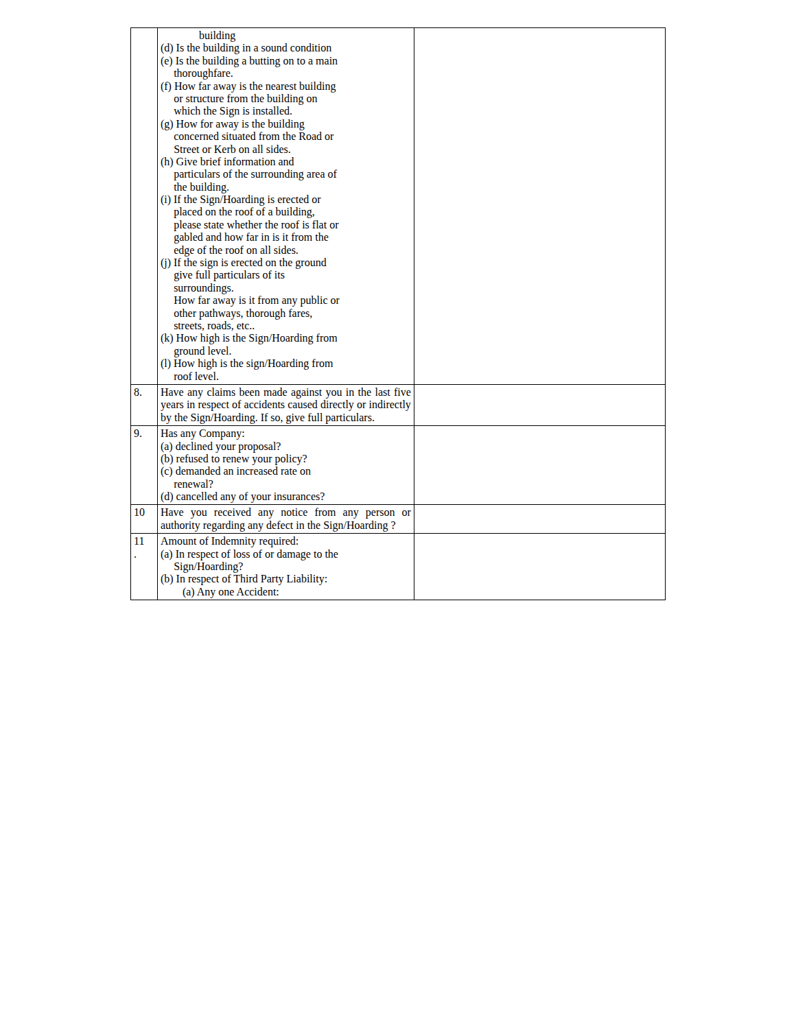| | building (d) Is the building in a sound condition (e) Is the building a butting on to a main thoroughfare. (f) How far away is the nearest building or structure from the building on which the Sign is installed. (g) How for away is the building concerned situated from the Road or Street or Kerb on all sides. (h) Give brief information and particulars of the surrounding area of the building. (i) If the Sign/Hoarding is erected or placed on the roof of a building, please state whether the roof is flat or gabled and how far in is it from the edge of the roof on all sides. (j) If the sign is erected on the ground give full particulars of its surroundings. How far away is it from any public or other pathways, thorough fares, streets, roads, etc.. (k) How high is the Sign/Hoarding from ground level. (l) How high is the sign/Hoarding from roof level. | |
| 8. | Have any claims been made against you in the last five years in respect of accidents caused directly or indirectly by the Sign/Hoarding. If so, give full particulars. | |
| 9. | Has any Company: (a) declined your proposal? (b) refused to renew your policy? (c) demanded an increased rate on renewal? (d) cancelled any of your insurances? | |
| 10 | Have you received any notice from any person or authority regarding any defect in the Sign/Hoarding ? | |
| 11 . | Amount of Indemnity required: (a) In respect of loss of or damage to the Sign/Hoarding? (b) In respect of Third Party Liability: (a) Any one Accident: | |